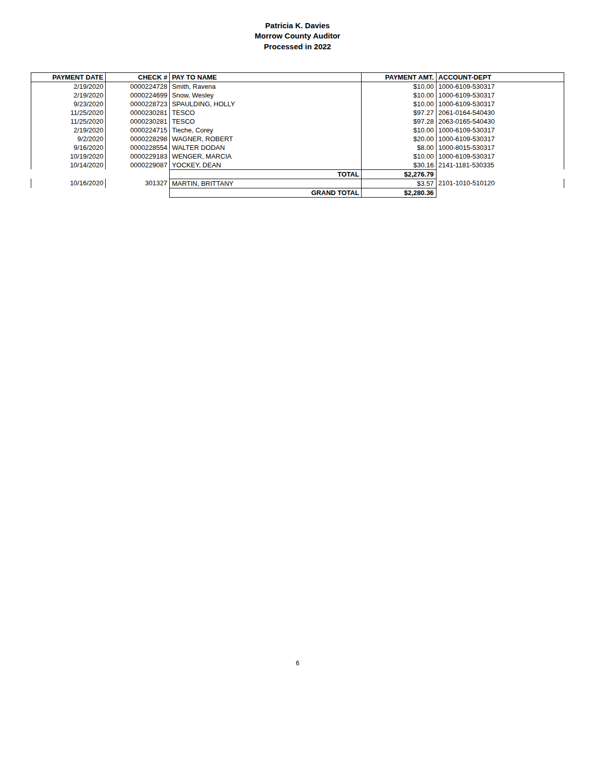Patricia K. Davies
Morrow County Auditor
Processed in 2022
| PAYMENT DATE | CHECK # | PAY TO NAME | PAYMENT AMT. | ACCOUNT-DEPT |
| --- | --- | --- | --- | --- |
| 2/19/2020 | 0000224728 | Smith, Ravena | $10.00 | 1000-6109-530317 |
| 2/19/2020 | 0000224699 | Snow, Wesley | $10.00 | 1000-6109-530317 |
| 9/23/2020 | 0000228723 | SPAULDING, HOLLY | $10.00 | 1000-6109-530317 |
| 11/25/2020 | 0000230281 | TESCO | $97.27 | 2061-0164-540430 |
| 11/25/2020 | 0000230281 | TESCO | $97.28 | 2063-0165-540430 |
| 2/19/2020 | 0000224715 | Tieche, Corey | $10.00 | 1000-6109-530317 |
| 9/2/2020 | 0000228298 | WAGNER, ROBERT | $20.00 | 1000-6109-530317 |
| 9/16/2020 | 0000228554 | WALTER DODAN | $8.00 | 1000-8015-530317 |
| 10/19/2020 | 0000229183 | WENGER, MARCIA | $10.00 | 1000-6109-530317 |
| 10/14/2020 | 0000229087 | YOCKEY, DEAN | $30.16 | 2141-1181-530335 |
| | | TOTAL | $2,276.79 | |
| 10/16/2020 | 301327 | MARTIN, BRITTANY | $3.57 | 2101-1010-510120 |
| | | GRAND TOTAL | $2,280.36 | |
6